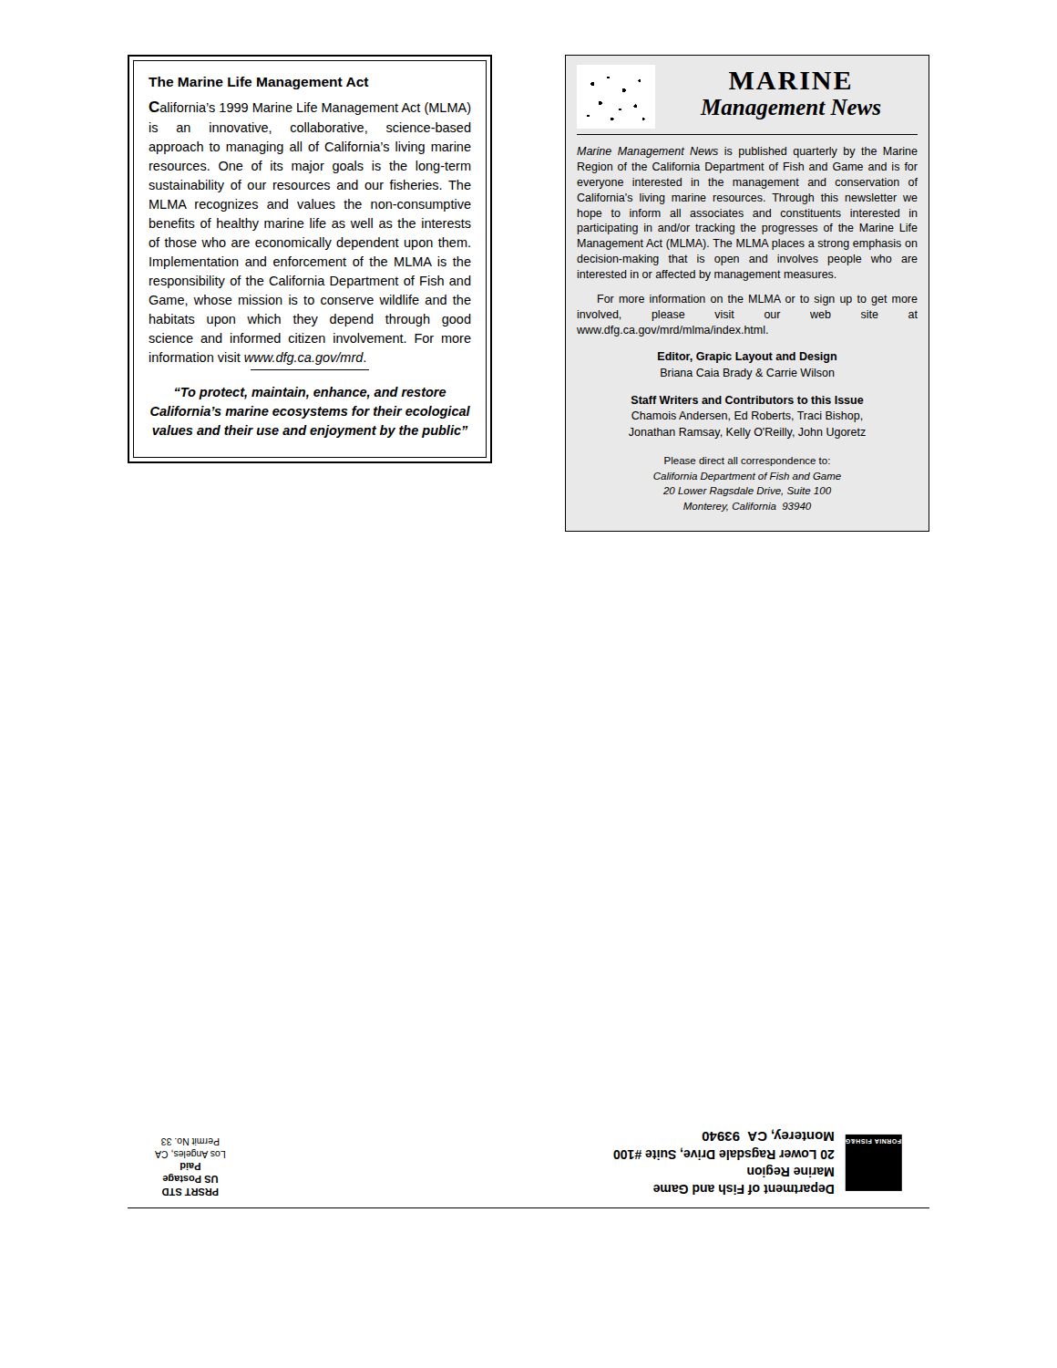The Marine Life Management Act
California’s 1999 Marine Life Management Act (MLMA) is an innovative, collaborative, science-based approach to managing all of California’s living marine resources. One of its major goals is the long-term sustainability of our resources and our fisheries. The MLMA recognizes and values the non-consumptive benefits of healthy marine life as well as the interests of those who are economically dependent upon them. Implementation and enforcement of the MLMA is the responsibility of the California Department of Fish and Game, whose mission is to conserve wildlife and the habitats upon which they depend through good science and informed citizen involvement. For more information visit www.dfg.ca.gov/mrd.
“To protect, maintain, enhance, and restore California’s marine ecosystems for their ecological values and their use and enjoyment by the public”
MARINE
Management News
Marine Management News is published quarterly by the Marine Region of the California Department of Fish and Game and is for everyone interested in the management and conservation of California's living marine resources. Through this newsletter we hope to inform all associates and constituents interested in participating in and/or tracking the progresses of the Marine Life Management Act (MLMA). The MLMA places a strong emphasis on decision-making that is open and involves people who are interested in or affected by management measures.
For more information on the MLMA or to sign up to get more involved, please visit our web site at www.dfg.ca.gov/mrd/mlma/index.html.
Editor, Grapic Layout and Design
Briana Caia Brady & Carrie Wilson
Staff Writers and Contributors to this Issue
Chamois Andersen, Ed Roberts, Traci Bishop,
Jonathan Ramsay, Kelly O'Reilly, John Ugoretz
Please direct all correspondence to:
California Department of Fish and Game
20 Lower Ragsdale Drive, Suite 100
Monterey, California 93940
PRSRT STD
US Postage
Paid
Los Angeles, CA
Permit No. 33
CALIFORNIA FISH&GAME
Department of Fish and Game
Marine Region
20 Lower Ragsdale Drive, Suite #100
Monterey, CA 93940